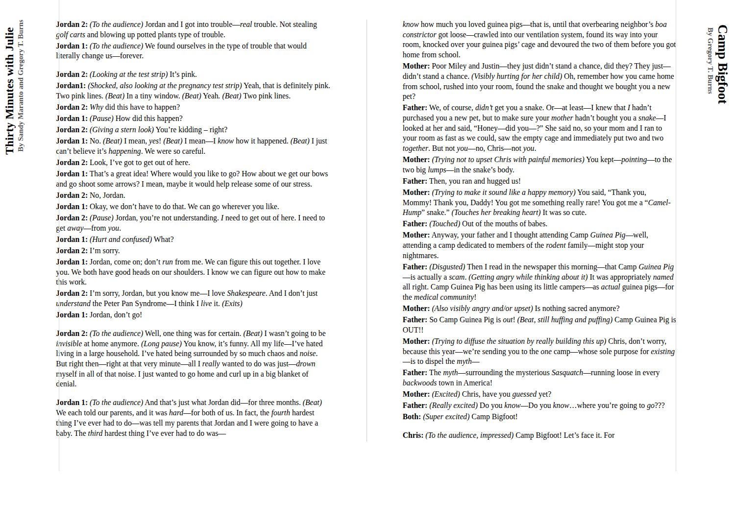Thirty Minutes with Julie
By Sandy Maranto and Gregory T. Burns
Jordan 2: (To the audience) Jordan and I got into trouble—real trouble. Not stealing golf carts and blowing up potted plants type of trouble.
Jordan 1: (To the audience) We found ourselves in the type of trouble that would literally change us—forever.
Jordan 2: (Looking at the test strip) It’s pink.
Jordan1: (Shocked, also looking at the pregnancy test strip) Yeah, that is definitely pink. Two pink lines. (Beat) In a tiny window. (Beat) Yeah. (Beat) Two pink lines.
Jordan 2: Why did this have to happen?
Jordan 1: (Pause) How did this happen?
Jordan 2: (Giving a stern look) You’re kidding – right?
Jordan 1: No. (Beat) I mean, yes! (Beat) I mean—I know how it happened. (Beat) I just can’t believe it’s happening. We were so careful.
Jordan 2: Look, I’ve got to get out of here.
Jordan 1: That’s a great idea! Where would you like to go? How about we get our bows and go shoot some arrows? I mean, maybe it would help release some of our stress.
Jordan 2: No, Jordan.
Jordan 1: Okay, we don’t have to do that. We can go wherever you like.
Jordan 2: (Pause) Jordan, you’re not understanding. I need to get out of here. I need to get away—from you.
Jordan 1: (Hurt and confused) What?
Jordan 2: I’m sorry.
Jordan 1: Jordan, come on; don’t run from me. We can figure this out together. I love you. We both have good heads on our shoulders. I know we can figure out how to make this work.
Jordan 2: I’m sorry, Jordan, but you know me—I love Shakespeare. And I don’t just understand the Peter Pan Syndrome—I think I live it. (Exits)
Jordan 1: Jordan, don’t go!
Jordan 2: (To the audience) Well, one thing was for certain. (Beat) I wasn’t going to be invisible at home anymore. (Long pause) You know, it’s funny. All my life—I’ve hated living in a large household. I’ve hated being surrounded by so much chaos and noise. But right then—right at that very minute—all I really wanted to do was just—drown myself in all of that noise. I just wanted to go home and curl up in a big blanket of denial.
Jordan 1: (To the audience) And that’s just what Jordan did—for three months. (Beat) We each told our parents, and it was hard—for both of us. In fact, the fourth hardest thing I’ve ever had to do—was tell my parents that Jordan and I were going to have a baby. The third hardest thing I’ve ever had to do was—
know how much you loved guinea pigs—that is, until that overbearing neighbor’s boa constrictor got loose—crawled into our ventilation system, found its way into your room, knocked over your guinea pigs’ cage and devoured the two of them before you got home from school.
Mother: Poor Miley and Justin—they just didn’t stand a chance, did they? They just—didn’t stand a chance. (Visibly hurting for her child) Oh, remember how you came home from school, rushed into your room, found the snake and thought we bought you a new pet?
Father: We, of course, didn’t get you a snake. Or—at least—I knew that I hadn’t purchased you a new pet, but to make sure your mother hadn’t bought you a snake—I looked at her and said, “Honey—did you—?” She said no, so your mom and I ran to your room as fast as we could, saw the empty cage and immediately put two and two together. But not you—no, Chris—not you.
Mother: (Trying not to upset Chris with painful memories) You kept—pointing—to the two big lumps—in the snake’s body.
Father: Then, you ran and hugged us!
Mother: (Trying to make it sound like a happy memory) You said, “Thank you, Mommy! Thank you, Daddy! You got me something really rare! You got me a “Camel-Hump” snake.” (Touches her breaking heart) It was so cute.
Father: (Touched) Out of the mouths of babes.
Mother: Anyway, your father and I thought attending Camp Guinea Pig—well, attending a camp dedicated to members of the rodent family—might stop your nightmares.
Father: (Disgusted) Then I read in the newspaper this morning—that Camp Guinea Pig—is actually a scam. (Getting angry while thinking about it) It was appropriately named all right. Camp Guinea Pig has been using its little campers—as actual guinea pigs—for the medical community!
Mother: (Also visibly angry and/or upset) Is nothing sacred anymore?
Father: So Camp Guinea Pig is out! (Beat, still huffing and puffing) Camp Guinea Pig is OUT!!
Mother: (Trying to diffuse the situation by really building this up) Chris, don’t worry, because this year—we’re sending you to the one camp—whose sole purpose for existing—is to dispel the myth—
Father: The myth—surrounding the mysterious Sasquatch—running loose in every backwoods town in America!
Mother: (Excited) Chris, have you guessed yet?
Father: (Really excited) Do you know—Do you know…where you’re going to go???
Both: (Super excited) Camp Bigfoot!
Chris: (To the audience, impressed) Camp Bigfoot! Let’s face it. For
Camp Bigfoot
By Gregory T. Burns